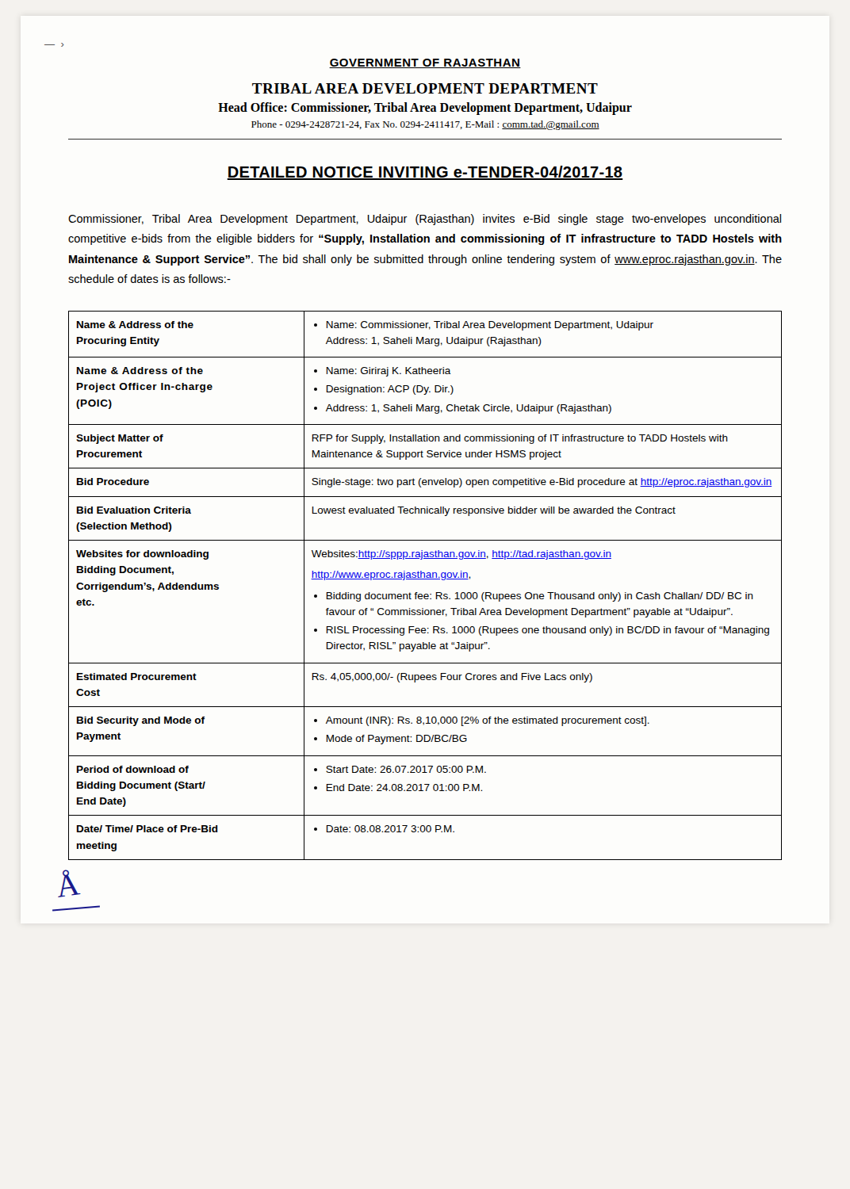— ›
GOVERNMENT OF RAJASTHAN
TRIBAL AREA DEVELOPMENT DEPARTMENT
Head Office: Commissioner, Tribal Area Development Department, Udaipur
Phone - 0294-2428721-24, Fax No. 0294-2411417, E-Mail : comm.tad.@gmail.com
DETAILED NOTICE INVITING e-TENDER-04/2017-18
Commissioner, Tribal Area Development Department, Udaipur (Rajasthan) invites e-Bid single stage two-envelopes unconditional competitive e-bids from the eligible bidders for “Supply, Installation and commissioning of IT infrastructure to TADD Hostels with Maintenance & Support Service”. The bid shall only be submitted through online tendering system of www.eproc.rajasthan.gov.in. The schedule of dates is as follows:-
| Name & Address of the Procuring Entity | Name: Commissioner, Tribal Area Development Department, Udaipur Address: 1, Saheli Marg, Udaipur (Rajasthan) |
| Name & Address of the Project Officer In-charge (POIC) | Name: Giriraj K. Katheeria Designation: ACP (Dy. Dir.) Address: 1, Saheli Marg, Chetak Circle, Udaipur (Rajasthan) |
| Subject Matter of Procurement | RFP for Supply, Installation and commissioning of IT infrastructure to TADD Hostels with Maintenance & Support Service under HSMS project |
| Bid Procedure | Single-stage: two part (envelop) open competitive e-Bid procedure at http://eproc.rajasthan.gov.in |
| Bid Evaluation Criteria (Selection Method) | Lowest evaluated Technically responsive bidder will be awarded the Contract |
| Websites for downloading Bidding Document, Corrigendum’s, Addendums etc. | Websites: http://sppp.rajasthan.gov.in , http://tad.rajasthan.gov.in http://www.eproc.rajasthan.gov.in , Bidding document fee: Rs. 1000 (Rupees One Thousand only) in Cash Challan/ DD/ BC in favour of “ Commissioner, Tribal Area Development Department” payable at “Udaipur”. RISL Processing Fee: Rs. 1000 (Rupees one thousand only) in BC/DD in favour of “Managing Director, RISL” payable at “Jaipur”. |
| Estimated Procurement Cost | Rs. 4,05,000,00/- (Rupees Four Crores and Five Lacs only) |
| Bid Security and Mode of Payment | Amount (INR): Rs. 8,10,000 [2% of the estimated procurement cost]. Mode of Payment: DD/BC/BG |
| Period of download of Bidding Document (Start/ End Date) | Start Date: 26.07.2017 05:00 P.M. End Date: 24.08.2017 01:00 P.M. |
| Date/ Time/ Place of Pre-Bid meeting | Date: 08.08.2017 3:00 P.M. |
Å